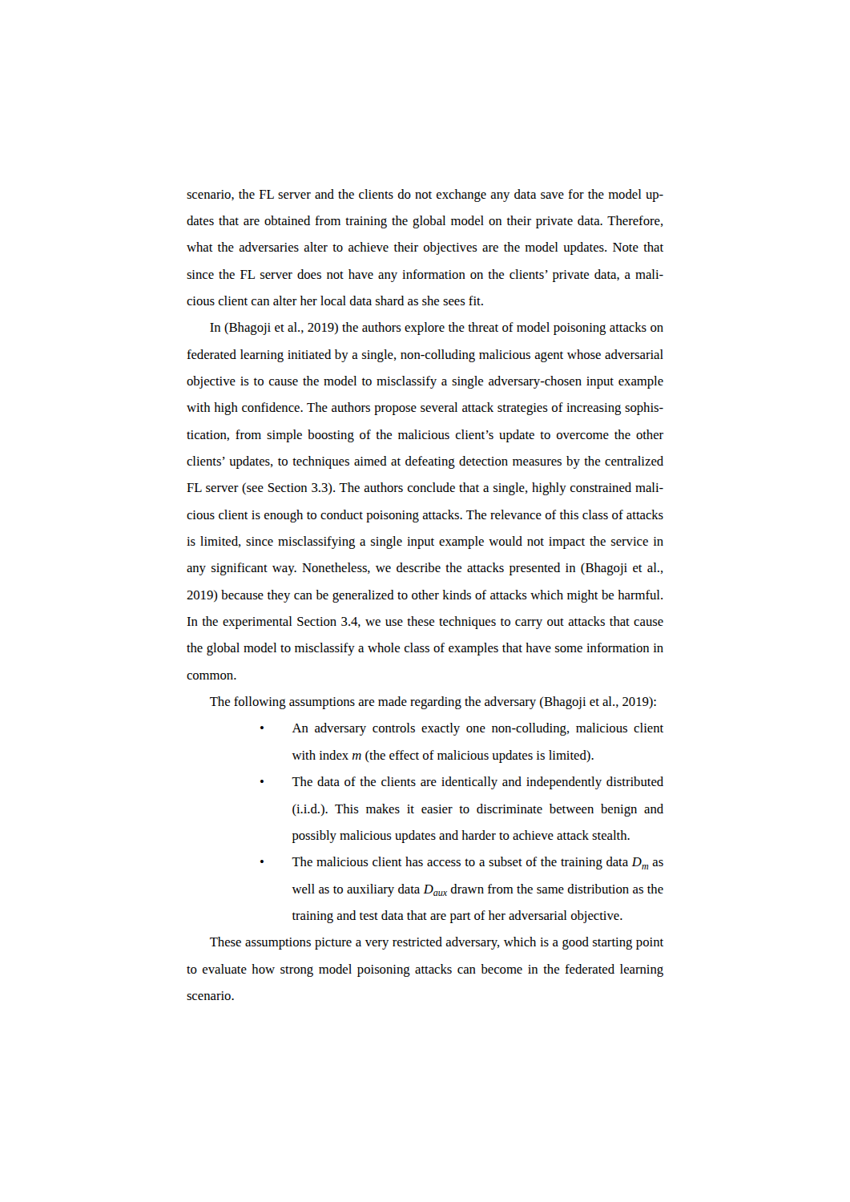scenario, the FL server and the clients do not exchange any data save for the model updates that are obtained from training the global model on their private data. Therefore, what the adversaries alter to achieve their objectives are the model updates. Note that since the FL server does not have any information on the clients’ private data, a malicious client can alter her local data shard as she sees fit.
In (Bhagoji et al., 2019) the authors explore the threat of model poisoning attacks on federated learning initiated by a single, non-colluding malicious agent whose adversarial objective is to cause the model to misclassify a single adversary-chosen input example with high confidence. The authors propose several attack strategies of increasing sophistication, from simple boosting of the malicious client’s update to overcome the other clients’ updates, to techniques aimed at defeating detection measures by the centralized FL server (see Section 3.3). The authors conclude that a single, highly constrained malicious client is enough to conduct poisoning attacks. The relevance of this class of attacks is limited, since misclassifying a single input example would not impact the service in any significant way. Nonetheless, we describe the attacks presented in (Bhagoji et al., 2019) because they can be generalized to other kinds of attacks which might be harmful. In the experimental Section 3.4, we use these techniques to carry out attacks that cause the global model to misclassify a whole class of examples that have some information in common.
The following assumptions are made regarding the adversary (Bhagoji et al., 2019):
An adversary controls exactly one non-colluding, malicious client with index m (the effect of malicious updates is limited).
The data of the clients are identically and independently distributed (i.i.d.). This makes it easier to discriminate between benign and possibly malicious updates and harder to achieve attack stealth.
The malicious client has access to a subset of the training data Dm as well as to auxiliary data Daux drawn from the same distribution as the training and test data that are part of her adversarial objective.
These assumptions picture a very restricted adversary, which is a good starting point to evaluate how strong model poisoning attacks can become in the federated learning scenario.